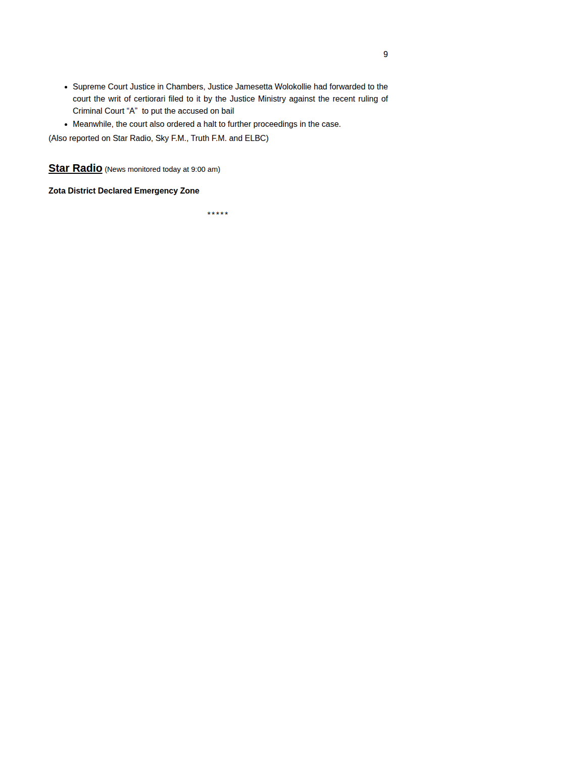9
Supreme Court Justice in Chambers, Justice Jamesetta Wolokollie had forwarded to the court the writ of certiorari filed to it by the Justice Ministry against the recent ruling of Criminal Court “A” to put the accused on bail
Meanwhile, the court also ordered a halt to further proceedings in the case.
(Also reported on Star Radio, Sky F.M., Truth F.M. and ELBC)
Star Radio (News monitored today at 9:00 am)
Zota District Declared Emergency Zone
*****